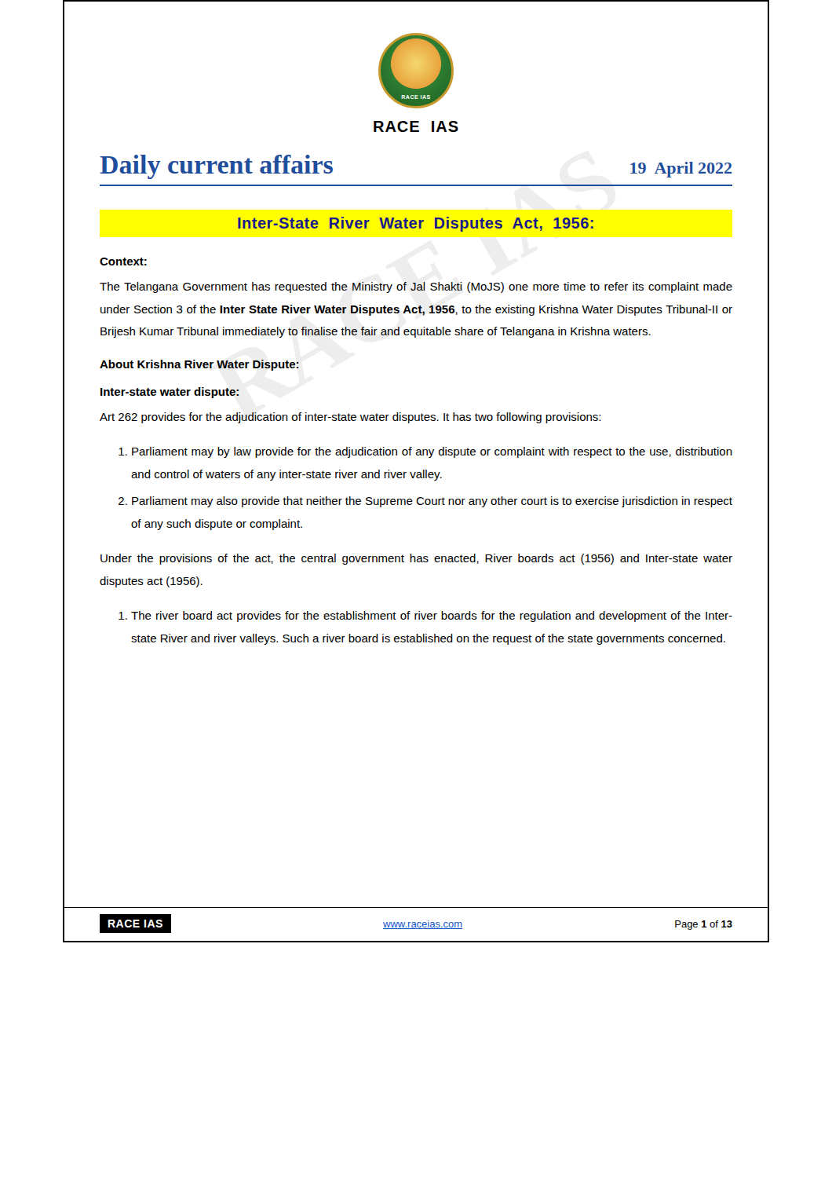RACE IAS
RACE IAS
Daily current affairs
19 April 2022
Inter-State River Water Disputes Act, 1956:
Context:
The Telangana Government has requested the Ministry of Jal Shakti (MoJS) one more time to refer its complaint made under Section 3 of the Inter State River Water Disputes Act, 1956, to the existing Krishna Water Disputes Tribunal-II or Brijesh Kumar Tribunal immediately to finalise the fair and equitable share of Telangana in Krishna waters.
About Krishna River Water Dispute:
Inter-state water dispute:
Art 262 provides for the adjudication of inter-state water disputes. It has two following provisions:
Parliament may by law provide for the adjudication of any dispute or complaint with respect to the use, distribution and control of waters of any inter-state river and river valley.
Parliament may also provide that neither the Supreme Court nor any other court is to exercise jurisdiction in respect of any such dispute or complaint.
Under the provisions of the act, the central government has enacted, River boards act (1956) and Inter-state water disputes act (1956).
The river board act provides for the establishment of river boards for the regulation and development of the Inter-state River and river valleys. Such a river board is established on the request of the state governments concerned.
RACE IAS www.raceias.com Page 1 of 13